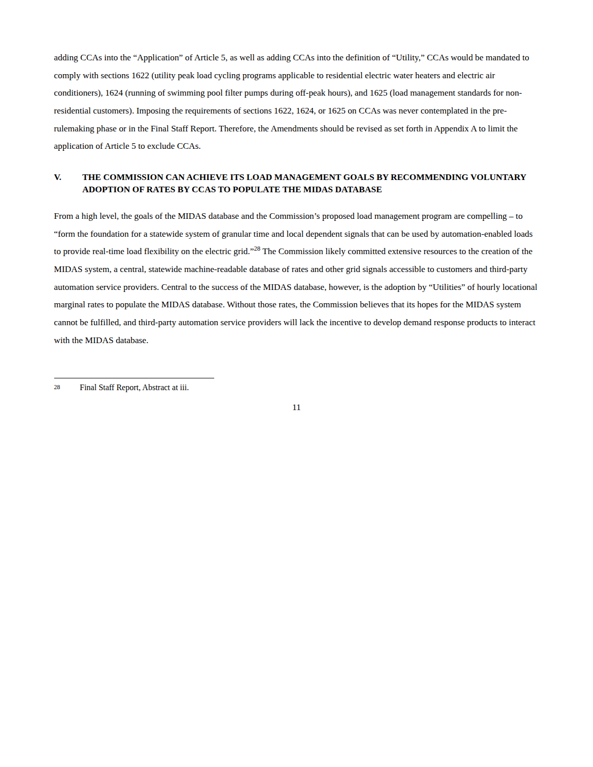adding CCAs into the “Application” of Article 5, as well as adding CCAs into the definition of “Utility,” CCAs would be mandated to comply with sections 1622 (utility peak load cycling programs applicable to residential electric water heaters and electric air conditioners), 1624 (running of swimming pool filter pumps during off-peak hours), and 1625 (load management standards for non-residential customers). Imposing the requirements of sections 1622, 1624, or 1625 on CCAs was never contemplated in the pre-rulemaking phase or in the Final Staff Report. Therefore, the Amendments should be revised as set forth in Appendix A to limit the application of Article 5 to exclude CCAs.
V.
The Commission Can Achieve Its Load Management Goals By Recommending Voluntary Adoption of Rates by CCAs to Populate the MIDAS Database
From a high level, the goals of the MIDAS database and the Commission’s proposed load management program are compelling – to “form the foundation for a statewide system of granular time and local dependent signals that can be used by automation-enabled loads to provide real-time load flexibility on the electric grid.”28 The Commission likely committed extensive resources to the creation of the MIDAS system, a central, statewide machine-readable database of rates and other grid signals accessible to customers and third-party automation service providers. Central to the success of the MIDAS database, however, is the adoption by “Utilities” of hourly locational marginal rates to populate the MIDAS database. Without those rates, the Commission believes that its hopes for the MIDAS system cannot be fulfilled, and third-party automation service providers will lack the incentive to develop demand response products to interact with the MIDAS database.
28
Final Staff Report, Abstract at iii.
11